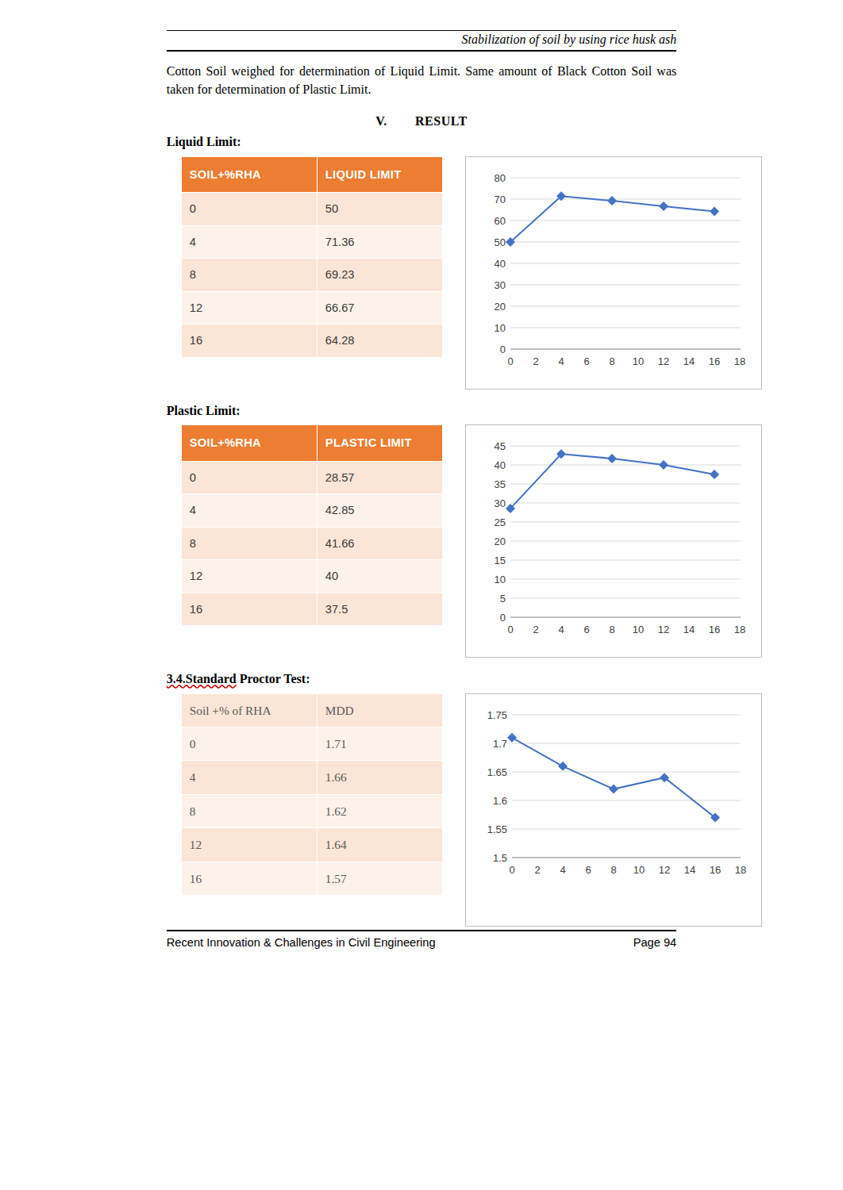Stabilization of soil by using rice husk ash
Cotton Soil weighed for determination of Liquid Limit. Same amount of Black Cotton Soil was taken for determination of Plastic Limit.
V. RESULT
Liquid Limit:
| SOIL+%RHA | LIQUID LIMIT |
| --- | --- |
| 0 | 50 |
| 4 | 71.36 |
| 8 | 69.23 |
| 12 | 66.67 |
| 16 | 64.28 |
80 70 60 50 40 30 20 10 0 0 2 4 6 8 10 12 14 16 18
Plastic Limit:
| SOIL+%RHA | PLASTIC LIMIT |
| --- | --- |
| 0 | 28.57 |
| 4 | 42.85 |
| 8 | 41.66 |
| 12 | 40 |
| 16 | 37.5 |
45 40 35 30 25 20 15 10 5 0 0 2 4 6 8 10 12 14 16 18
3.4.Standard Proctor Test:
| Soil +% of RHA | MDD |
| --- | --- |
| 0 | 1.71 |
| 4 | 1.66 |
| 8 | 1.62 |
| 12 | 1.64 |
| 16 | 1.57 |
1.75 1.7 1.65 1.6 1.55 1.5 0 2 4 6 8 10 12 14 16 18
Recent Innovation & Challenges in Civil Engineering
Page 94